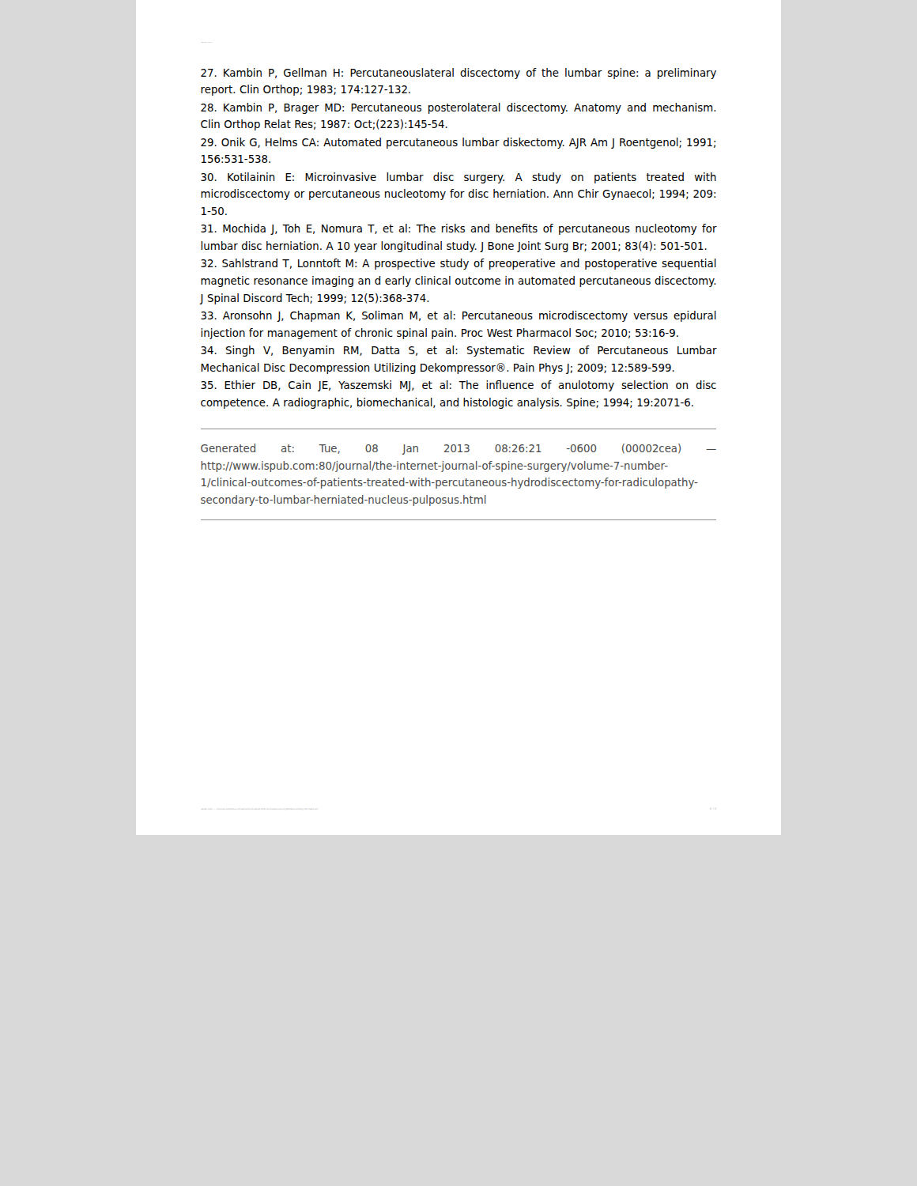ispub.com
27. Kambin P, Gellman H: Percutaneouslateral discectomy of the lumbar spine: a preliminary report. Clin Orthop; 1983; 174:127-132.
28. Kambin P, Brager MD: Percutaneous posterolateral discectomy. Anatomy and mechanism. Clin Orthop Relat Res; 1987: Oct;(223):145-54.
29. Onik G, Helms CA: Automated percutaneous lumbar diskectomy. AJR Am J Roentgenol; 1991; 156:531-538.
30. Kotilainin E: Microinvasive lumbar disc surgery. A study on patients treated with microdiscectomy or percutaneous nucleotomy for disc herniation. Ann Chir Gynaecol; 1994; 209: 1-50.
31. Mochida J, Toh E, Nomura T, et al: The risks and benefits of percutaneous nucleotomy for lumbar disc herniation. A 10 year longitudinal study. J Bone Joint Surg Br; 2001; 83(4): 501-501.
32. Sahlstrand T, Lonntoft M: A prospective study of preoperative and postoperative sequential magnetic resonance imaging an d early clinical outcome in automated percutaneous discectomy. J Spinal Discord Tech; 1999; 12(5):368-374.
33. Aronsohn J, Chapman K, Soliman M, et al: Percutaneous microdiscectomy versus epidural injection for management of chronic spinal pain. Proc West Pharmacol Soc; 2010; 53:16-9.
34. Singh V, Benyamin RM, Datta S, et al: Systematic Review of Percutaneous Lumbar Mechanical Disc Decompression Utilizing Dekompressor®. Pain Phys J; 2009; 12:589-599.
35. Ethier DB, Cain JE, Yaszemski MJ, et al: The influence of anulotomy selection on disc competence. A radiographic, biomechanical, and histologic analysis. Spine; 1994; 19:2071-6.
Generated at: Tue, 08 Jan 2013 08:26:21 -0600 (00002cea) — http://www.ispub.com:80/journal/the-internet-journal-of-spine-surgery/volume-7-number-1/clinical-outcomes-of-patients-treated-with-percutaneous-hydrodiscectomy-for-radiculopathy-secondary-to-lumbar-herniated-nucleus-pulposus.html
ispub.com — clinical-outcomes-of-patients-treated-with-percutaneous-hydrodiscectomy-for-radiculo 6 / 6